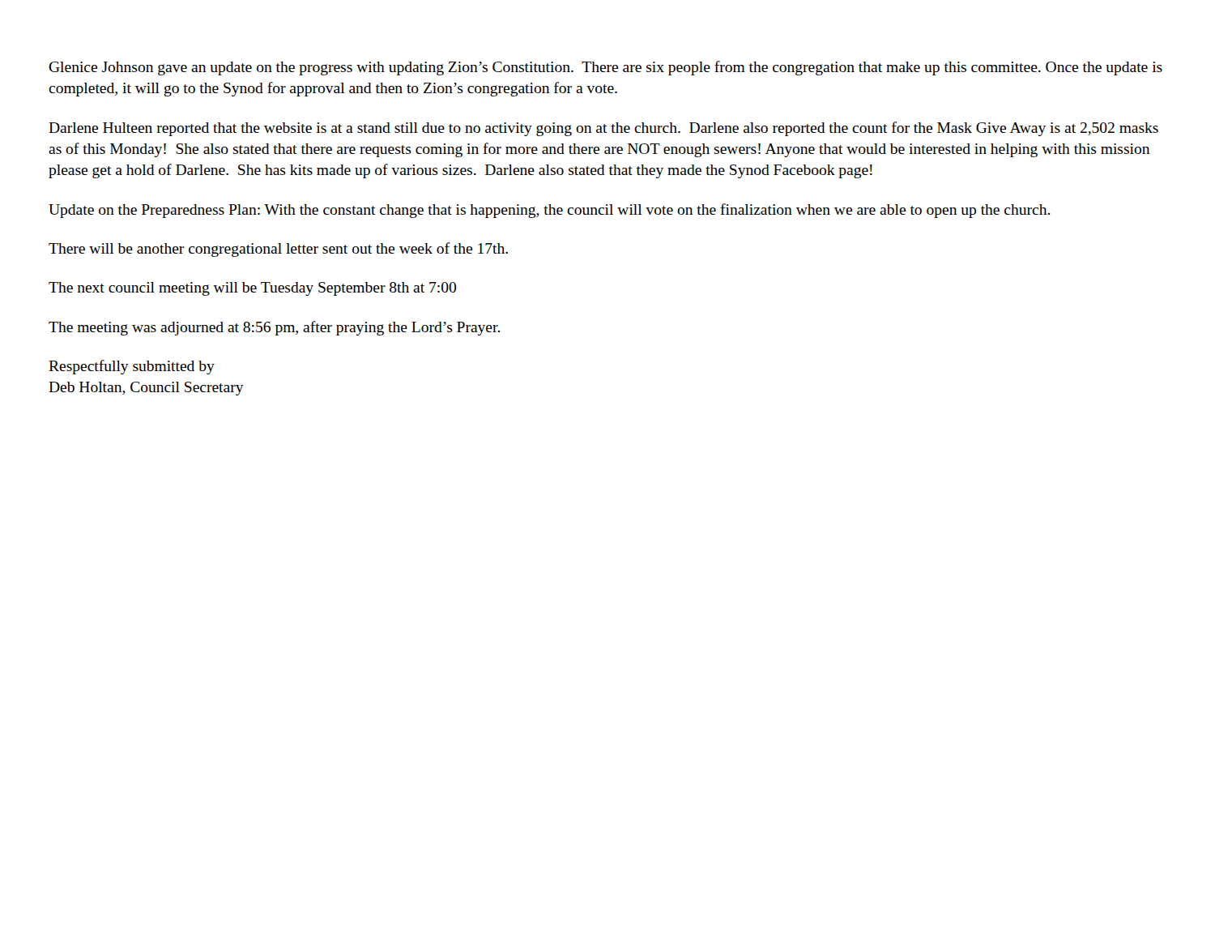Glenice Johnson gave an update on the progress with updating Zion’s Constitution. There are six people from the congregation that make up this committee. Once the update is completed, it will go to the Synod for approval and then to Zion’s congregation for a vote.
Darlene Hulteen reported that the website is at a stand still due to no activity going on at the church. Darlene also reported the count for the Mask Give Away is at 2,502 masks as of this Monday! She also stated that there are requests coming in for more and there are NOT enough sewers! Anyone that would be interested in helping with this mission please get a hold of Darlene. She has kits made up of various sizes. Darlene also stated that they made the Synod Facebook page!
Update on the Preparedness Plan: With the constant change that is happening, the council will vote on the finalization when we are able to open up the church.
There will be another congregational letter sent out the week of the 17th.
The next council meeting will be Tuesday September 8th at 7:00
The meeting was adjourned at 8:56 pm, after praying the Lord’s Prayer.
Respectfully submitted by Deb Holtan, Council Secretary